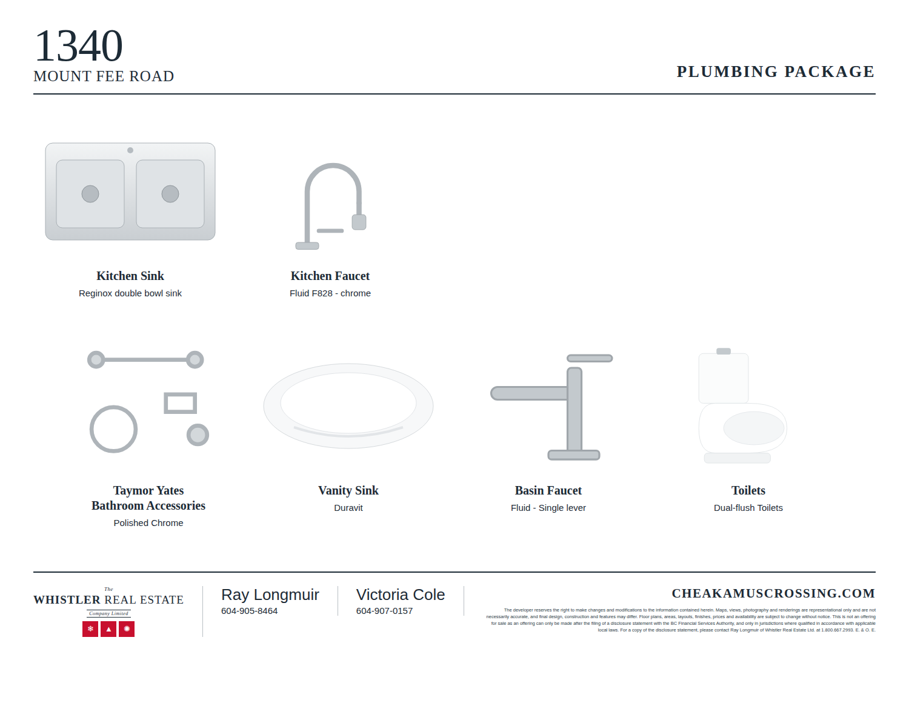1340
MOUNT FEE ROAD
PLUMBING PACKAGE
Kitchen Sink
Reginox double bowl sink
Kitchen Faucet
Fluid F828 - chrome
Taymor Yates
Bathroom Accessories
Polished Chrome
Vanity Sink
Duravit
Basin Faucet
Fluid - Single lever
Toilets
Dual-flush Toilets
The
WHISTLER REAL ESTATE
Company Limited
❄ ▲ ✺
Ray Longmuir
604-905-8464
Victoria Cole
604-907-0157
CHEAKAMUSCROSSING.COM
The developer reserves the right to make changes and modifications to the information contained herein. Maps, views, photography and renderings are representational only and are not necessarily accurate, and final design, construction and features may differ. Floor plans, areas, layouts, finishes, prices and availability are subject to change without notice. This is not an offering for sale as an offering can only be made after the filing of a disclosure statement with the BC Financial Services Authority, and only in jurisdictions where qualified in accordance with applicable local laws. For a copy of the disclosure statement, please contact Ray Longmuir of Whistler Real Estate Ltd. at 1.800.667.2993. E. & O. E.